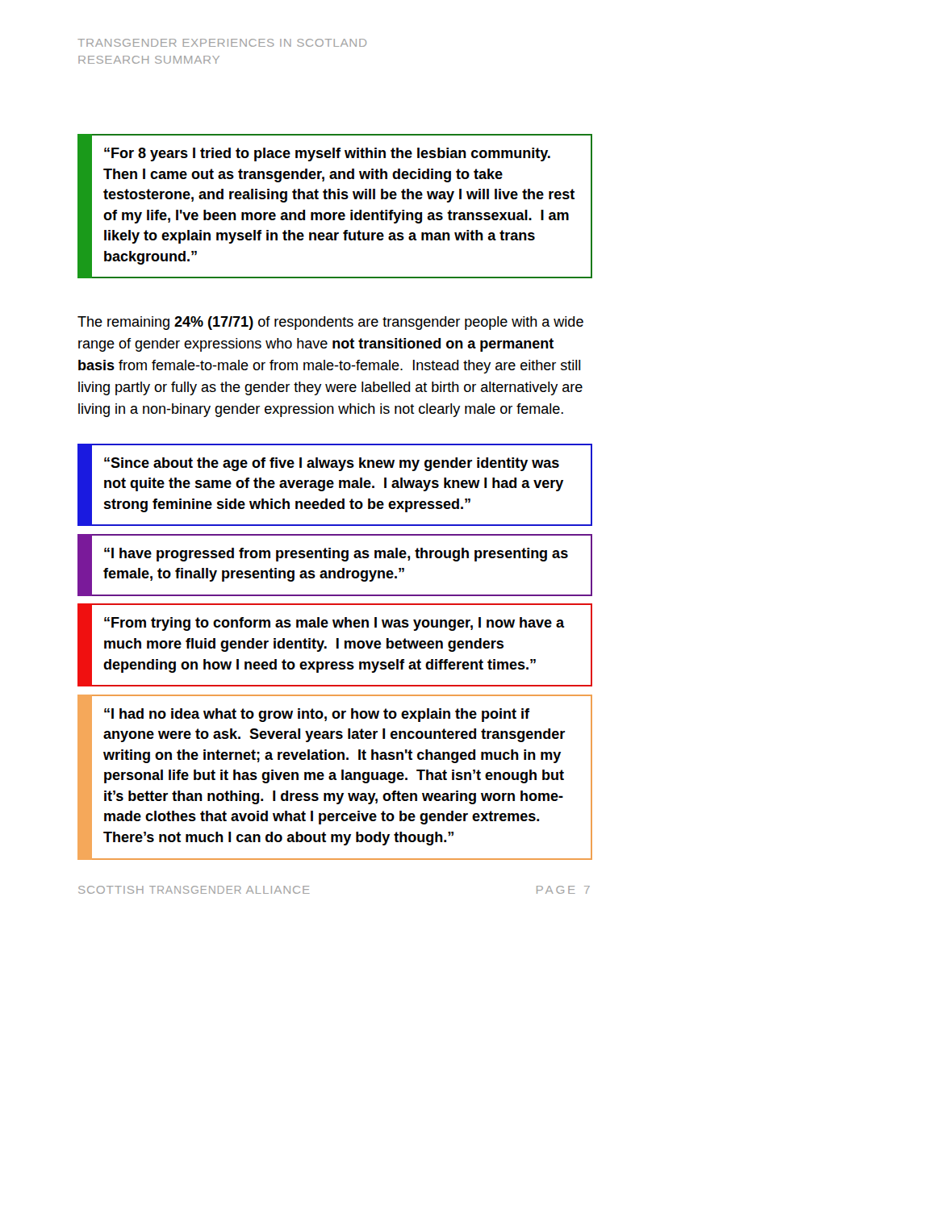TRANSGENDER EXPERIENCES IN SCOTLAND
RESEARCH SUMMARY
“For 8 years I tried to place myself within the lesbian community. Then I came out as transgender, and with deciding to take testosterone, and realising that this will be the way I will live the rest of my life, I've been more and more identifying as transsexual. I am likely to explain myself in the near future as a man with a trans background.”
The remaining 24% (17/71) of respondents are transgender people with a wide range of gender expressions who have not transitioned on a permanent basis from female-to-male or from male-to-female. Instead they are either still living partly or fully as the gender they were labelled at birth or alternatively are living in a non-binary gender expression which is not clearly male or female.
“Since about the age of five I always knew my gender identity was not quite the same of the average male. I always knew I had a very strong feminine side which needed to be expressed.”
“I have progressed from presenting as male, through presenting as female, to finally presenting as androgyne.”
“From trying to conform as male when I was younger, I now have a much more fluid gender identity. I move between genders depending on how I need to express myself at different times.”
“I had no idea what to grow into, or how to explain the point if anyone were to ask. Several years later I encountered transgender writing on the internet; a revelation. It hasn't changed much in my personal life but it has given me a language. That isn’t enough but it’s better than nothing. I dress my way, often wearing worn home-made clothes that avoid what I perceive to be gender extremes. There’s not much I can do about my body though.”
SCOTTISH TRANSGENDER ALLIANCE
PAGE 7